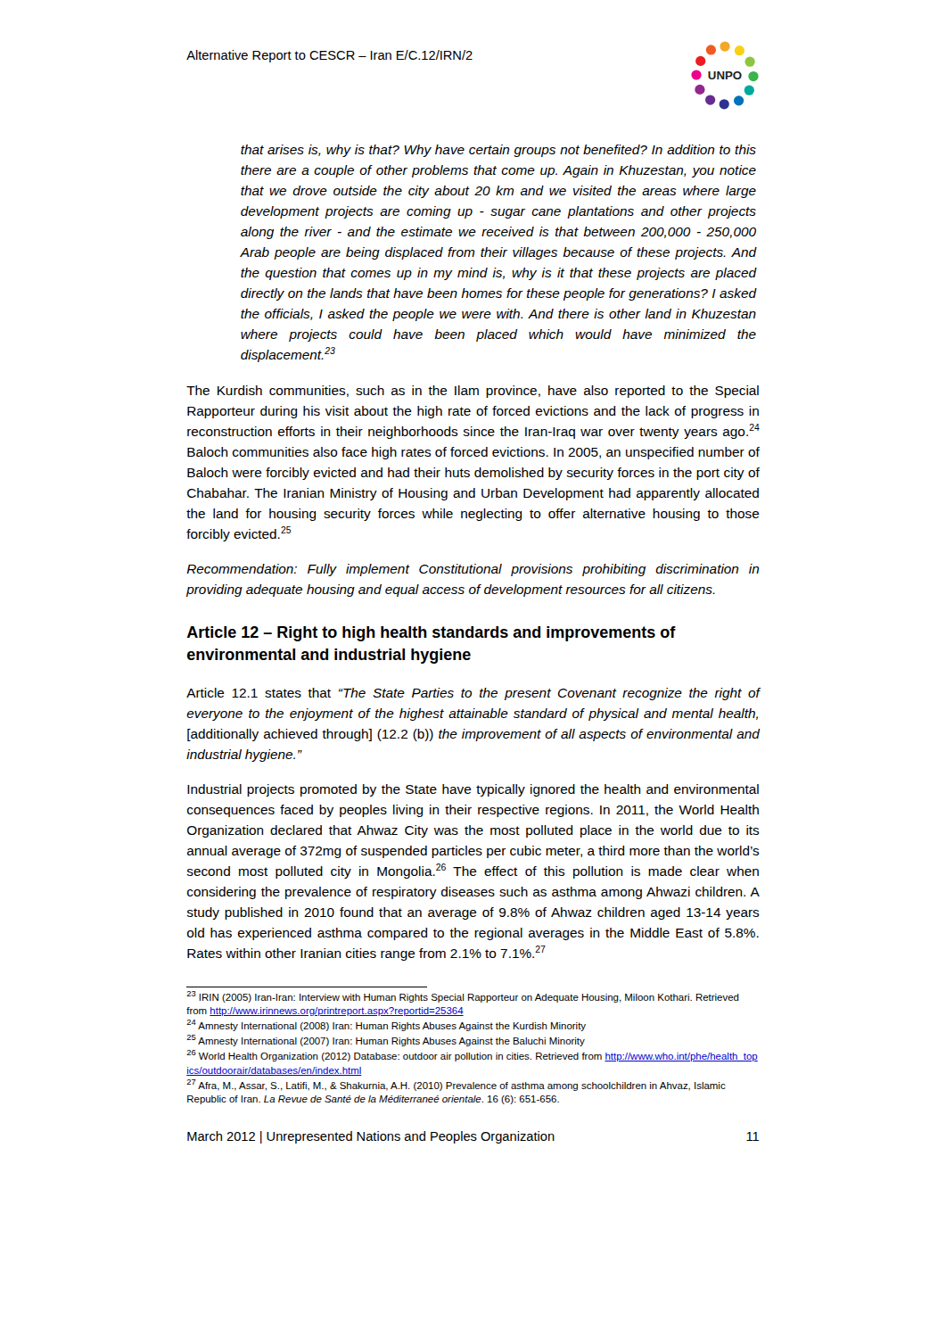Alternative Report to CESCR – Iran E/C.12/IRN/2
UNPO
that arises is, why is that? Why have certain groups not benefited? In addition to this there are a couple of other problems that come up. Again in Khuzestan, you notice that we drove outside the city about 20 km and we visited the areas where large development projects are coming up - sugar cane plantations and other projects along the river - and the estimate we received is that between 200,000 - 250,000 Arab people are being displaced from their villages because of these projects. And the question that comes up in my mind is, why is it that these projects are placed directly on the lands that have been homes for these people for generations? I asked the officials, I asked the people we were with. And there is other land in Khuzestan where projects could have been placed which would have minimized the displacement.23
The Kurdish communities, such as in the Ilam province, have also reported to the Special Rapporteur during his visit about the high rate of forced evictions and the lack of progress in reconstruction efforts in their neighborhoods since the Iran-Iraq war over twenty years ago.24 Baloch communities also face high rates of forced evictions. In 2005, an unspecified number of Baloch were forcibly evicted and had their huts demolished by security forces in the port city of Chabahar. The Iranian Ministry of Housing and Urban Development had apparently allocated the land for housing security forces while neglecting to offer alternative housing to those forcibly evicted.25
Recommendation: Fully implement Constitutional provisions prohibiting discrimination in providing adequate housing and equal access of development resources for all citizens.
Article 12 – Right to high health standards and improvements of environmental and industrial hygiene
Article 12.1 states that “The State Parties to the present Covenant recognize the right of everyone to the enjoyment of the highest attainable standard of physical and mental health, [additionally achieved through] (12.2 (b)) the improvement of all aspects of environmental and industrial hygiene.”
Industrial projects promoted by the State have typically ignored the health and environmental consequences faced by peoples living in their respective regions. In 2011, the World Health Organization declared that Ahwaz City was the most polluted place in the world due to its annual average of 372mg of suspended particles per cubic meter, a third more than the world’s second most polluted city in Mongolia.26 The effect of this pollution is made clear when considering the prevalence of respiratory diseases such as asthma among Ahwazi children. A study published in 2010 found that an average of 9.8% of Ahwaz children aged 13-14 years old has experienced asthma compared to the regional averages in the Middle East of 5.8%. Rates within other Iranian cities range from 2.1% to 7.1%.27
23 IRIN (2005) Iran-Iran: Interview with Human Rights Special Rapporteur on Adequate Housing, Miloon Kothari. Retrieved from http://www.irinnews.org/printreport.aspx?reportid=25364
24 Amnesty International (2008) Iran: Human Rights Abuses Against the Kurdish Minority
25 Amnesty International (2007) Iran: Human Rights Abuses Against the Baluchi Minority
26 World Health Organization (2012) Database: outdoor air pollution in cities. Retrieved from http://www.who.int/phe/health_topics/outdoorair/databases/en/index.html
27 Afra, M., Assar, S., Latifi, M., & Shakurnia, A.H. (2010) Prevalence of asthma among schoolchildren in Ahvaz, Islamic Republic of Iran. La Revue de Santé de la Méditerraneé orientale. 16 (6): 651-656.
March 2012 | Unrepresented Nations and Peoples Organization
11